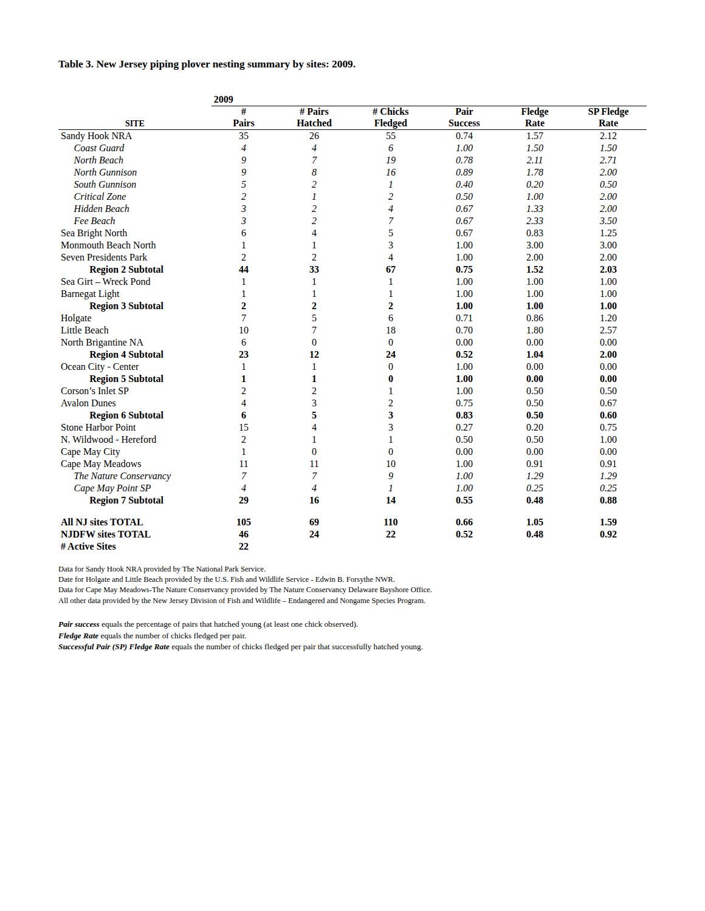Table 3. New Jersey piping plover nesting summary by sites: 2009.
| | 2009 |
| --- | --- |
| | # | # Pairs | # Chicks | Pair | Fledge | SP Fledge |
| SITE | Pairs | Hatched | Fledged | Success | Rate | Rate |
| Sandy Hook NRA | 35 | 26 | 55 | 0.74 | 1.57 | 2.12 |
| Coast Guard | 4 | 4 | 6 | 1.00 | 1.50 | 1.50 |
| North Beach | 9 | 7 | 19 | 0.78 | 2.11 | 2.71 |
| North Gunnison | 9 | 8 | 16 | 0.89 | 1.78 | 2.00 |
| South Gunnison | 5 | 2 | 1 | 0.40 | 0.20 | 0.50 |
| Critical Zone | 2 | 1 | 2 | 0.50 | 1.00 | 2.00 |
| Hidden Beach | 3 | 2 | 4 | 0.67 | 1.33 | 2.00 |
| Fee Beach | 3 | 2 | 7 | 0.67 | 2.33 | 3.50 |
| Sea Bright North | 6 | 4 | 5 | 0.67 | 0.83 | 1.25 |
| Monmouth Beach North | 1 | 1 | 3 | 1.00 | 3.00 | 3.00 |
| Seven Presidents Park | 2 | 2 | 4 | 1.00 | 2.00 | 2.00 |
| Region 2 Subtotal | 44 | 33 | 67 | 0.75 | 1.52 | 2.03 |
| Sea Girt – Wreck Pond | 1 | 1 | 1 | 1.00 | 1.00 | 1.00 |
| Barnegat Light | 1 | 1 | 1 | 1.00 | 1.00 | 1.00 |
| Region 3 Subtotal | 2 | 2 | 2 | 1.00 | 1.00 | 1.00 |
| Holgate | 7 | 5 | 6 | 0.71 | 0.86 | 1.20 |
| Little Beach | 10 | 7 | 18 | 0.70 | 1.80 | 2.57 |
| North Brigantine NA | 6 | 0 | 0 | 0.00 | 0.00 | 0.00 |
| Region 4 Subtotal | 23 | 12 | 24 | 0.52 | 1.04 | 2.00 |
| Ocean City - Center | 1 | 1 | 0 | 1.00 | 0.00 | 0.00 |
| Region 5 Subtotal | 1 | 1 | 0 | 1.00 | 0.00 | 0.00 |
| Corson’s Inlet SP | 2 | 2 | 1 | 1.00 | 0.50 | 0.50 |
| Avalon Dunes | 4 | 3 | 2 | 0.75 | 0.50 | 0.67 |
| Region 6 Subtotal | 6 | 5 | 3 | 0.83 | 0.50 | 0.60 |
| Stone Harbor Point | 15 | 4 | 3 | 0.27 | 0.20 | 0.75 |
| N. Wildwood - Hereford | 2 | 1 | 1 | 0.50 | 0.50 | 1.00 |
| Cape May City | 1 | 0 | 0 | 0.00 | 0.00 | 0.00 |
| Cape May Meadows | 11 | 11 | 10 | 1.00 | 0.91 | 0.91 |
| The Nature Conservancy | 7 | 7 | 9 | 1.00 | 1.29 | 1.29 |
| Cape May Point SP | 4 | 4 | 1 | 1.00 | 0.25 | 0.25 |
| Region 7 Subtotal | 29 | 16 | 14 | 0.55 | 0.48 | 0.88 |
| All NJ sites TOTAL | 105 | 69 | 110 | 0.66 | 1.05 | 1.59 |
| NJDFW sites TOTAL | 46 | 24 | 22 | 0.52 | 0.48 | 0.92 |
| # Active Sites | 22 | | | | | |
Data for Sandy Hook NRA provided by The National Park Service.
Date for Holgate and Little Beach provided by the U.S. Fish and Wildlife Service - Edwin B. Forsythe NWR.
Data for Cape May Meadows-The Nature Conservancy provided by The Nature Conservancy Delaware Bayshore Office.
All other data provided by the New Jersey Division of Fish and Wildlife – Endangered and Nongame Species Program.
Pair success equals the percentage of pairs that hatched young (at least one chick observed).
Fledge Rate equals the number of chicks fledged per pair.
Successful Pair (SP) Fledge Rate equals the number of chicks fledged per pair that successfully hatched young.